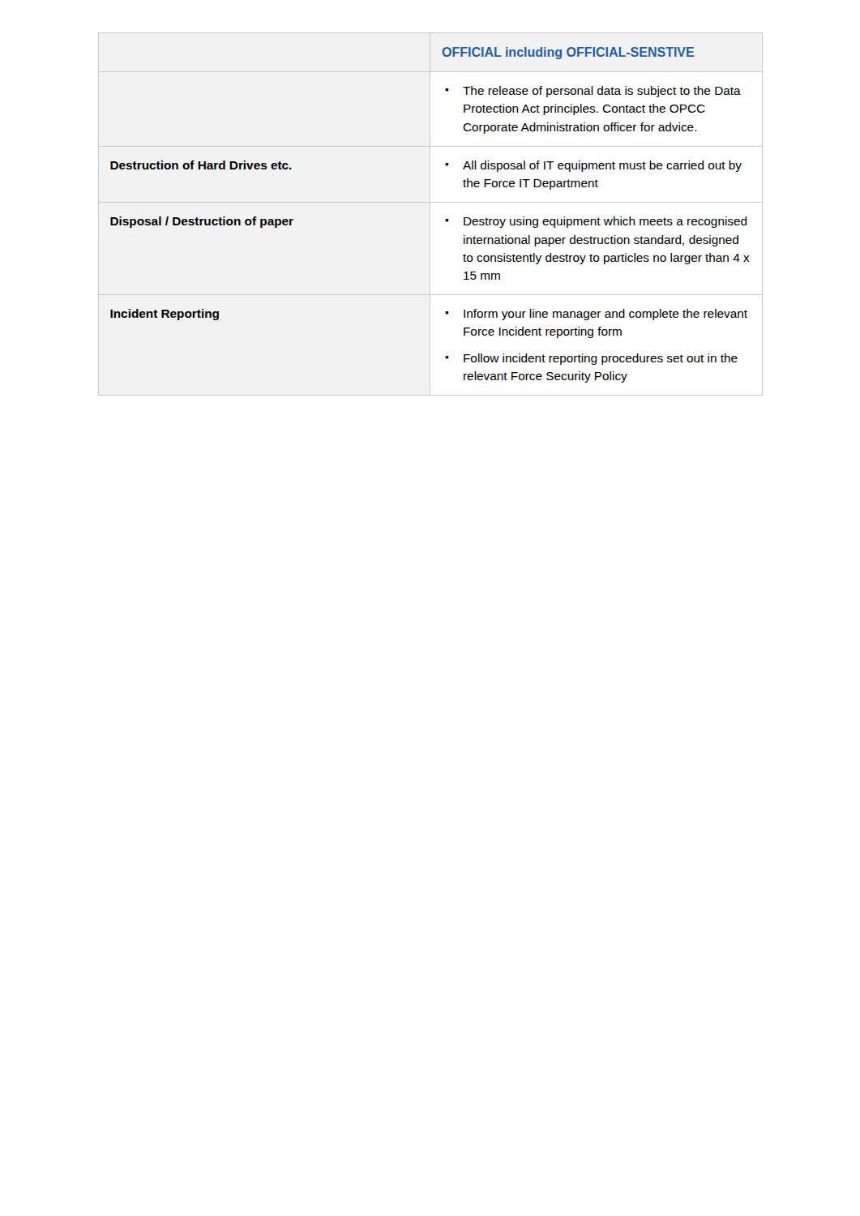| | OFFICIAL including OFFICIAL-SENSTIVE |
| | The release of personal data is subject to the Data Protection Act principles. Contact the OPCC Corporate Administration officer for advice. |
| Destruction of Hard Drives etc. | All disposal of IT equipment must be carried out by the Force IT Department |
| Disposal / Destruction of paper | Destroy using equipment which meets a recognised international paper destruction standard, designed to consistently destroy to particles no larger than 4 x 15 mm |
| Incident Reporting | Inform your line manager and complete the relevant Force Incident reporting form Follow incident reporting procedures set out in the relevant Force Security Policy |